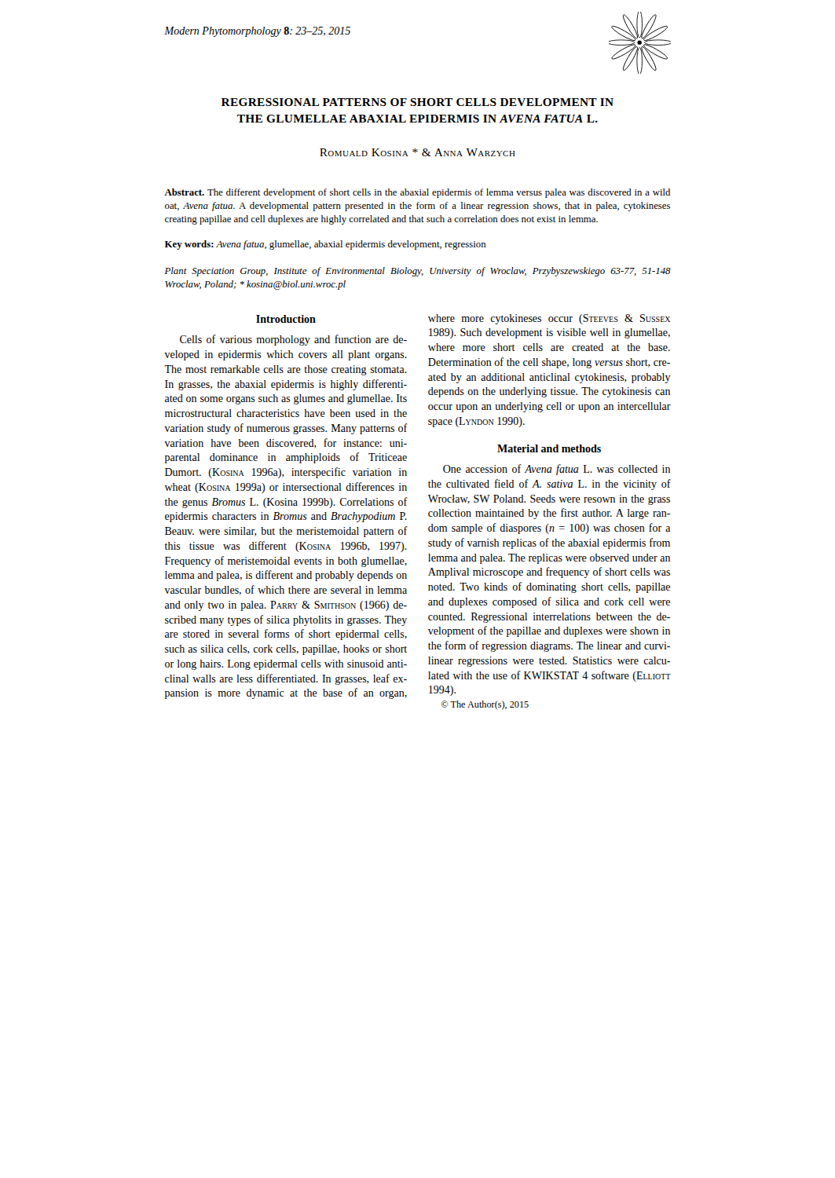Modern Phytomorphology 8: 23–25, 2015
Regressional patterns of short cells development in
the glumellae abaxial epidermis in Avena fatua L.
Romuald Kosina * & Anna Warzych
Abstract. The different development of short cells in the abaxial epidermis of lemma versus palea was discovered in a wild oat, Avena fatua. A developmental pattern presented in the form of a linear regression shows, that in palea, cytokineses creating papillae and cell duplexes are highly correlated and that such a correlation does not exist in lemma.
Key words: Avena fatua, glumellae, abaxial epidermis development, regression
Plant Speciation Group, Institute of Environmental Biology, University of Wroclaw, Przybyszewskiego 63-77, 51-148 Wroclaw, Poland; * kosina@biol.uni.wroc.pl
Introduction
Cells of various morphology and function are developed in epidermis which covers all plant organs. The most remarkable cells are those creating stomata. In grasses, the abaxial epidermis is highly differentiated on some organs such as glumes and glumellae. Its microstructural characteristics have been used in the variation study of numerous grasses. Many patterns of variation have been discovered, for instance: uniparental dominance in amphiploids of Triticeae Dumort. (Kosina 1996a), interspecific variation in wheat (Kosina 1999a) or intersectional differences in the genus Bromus L. (Kosina 1999b). Correlations of epidermis characters in Bromus and Brachypodium P. Beauv. were similar, but the meristemoidal pattern of this tissue was different (Kosina 1996b, 1997). Frequency of meristemoidal events in both glumellae, lemma and palea, is different and probably depends on vascular bundles, of which there are several in lemma and only two in palea. Parry & Smithson (1966) described many types of silica phytolits in grasses. They are stored in several forms of short epidermal cells, such as silica cells, cork cells, papillae, hooks or short or long hairs. Long epidermal cells with sinusoid anticlinal walls are less differentiated. In grasses, leaf expansion is more dynamic at the base of an organ, where more cytokineses occur (Steeves & Sussex 1989). Such development is visible well in glumellae, where more short cells are created at the base. Determination of the cell shape, long versus short, created by an additional anticlinal cytokinesis, probably depends on the underlying tissue. The cytokinesis can occur upon an underlying cell or upon an intercellular space (Lyndon 1990).
Material and methods
One accession of Avena fatua L. was collected in the cultivated field of A. sativa L. in the vicinity of Wrocław, SW Poland. Seeds were resown in the grass collection maintained by the first author. A large random sample of diaspores (n = 100) was chosen for a study of varnish replicas of the abaxial epidermis from lemma and palea. The replicas were observed under an Amplival microscope and frequency of short cells was noted. Two kinds of dominating short cells, papillae and duplexes composed of silica and cork cell were counted. Regressional interrelations between the development of the papillae and duplexes were shown in the form of regression diagrams. The linear and curvilinear regressions were tested. Statistics were calculated with the use of KWIKSTAT 4 software (Elliott 1994).
© The Author(s), 2015